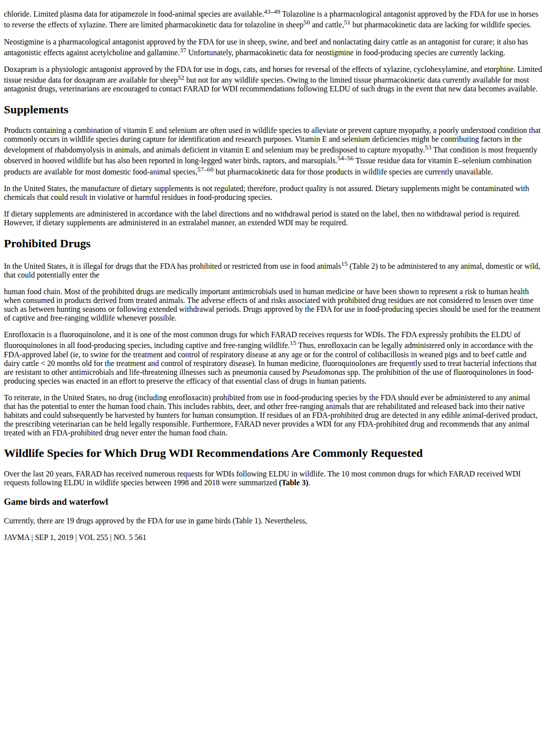chloride. Limited plasma data for atipamezole in food-animal species are available.43–49 Tolazoline is a pharmacological antagonist approved by the FDA for use in horses to reverse the effects of xylazine. There are limited pharmacokinetic data for tolazoline in sheep50 and cattle,51 but pharmacokinetic data are lacking for wildlife species.
Neostigmine is a pharmacological antagonist approved by the FDA for use in sheep, swine, and beef and nonlactating dairy cattle as an antagonist for curare; it also has antagonistic effects against acetylcholine and gallamine.37 Unfortunately, pharmacokinetic data for neostigmine in food-producing species are currently lacking.
Doxapram is a physiologic antagonist approved by the FDA for use in dogs, cats, and horses for reversal of the effects of xylazine, cyclohexylamine, and etorphine. Limited tissue residue data for doxapram are available for sheep52 but not for any wildlife species. Owing to the limited tissue pharmacokinetic data currently available for most antagonist drugs, veterinarians are encouraged to contact FARAD for WDI recommendations following ELDU of such drugs in the event that new data becomes available.
Supplements
Products containing a combination of vitamin E and selenium are often used in wildlife species to alleviate or prevent capture myopathy, a poorly understood condition that commonly occurs in wildlife species during capture for identification and research purposes. Vitamin E and selenium deficiencies might be contributing factors in the development of rhabdomyolysis in animals, and animals deficient in vitamin E and selenium may be predisposed to capture myopathy.53 That condition is most frequently observed in hooved wildlife but has also been reported in long-legged water birds, raptors, and marsupials.54–56 Tissue residue data for vitamin E–selenium combination products are available for most domestic food-animal species,57–60 but pharmacokinetic data for those products in wildlife species are currently unavailable.
In the United States, the manufacture of dietary supplements is not regulated; therefore, product quality is not assured. Dietary supplements might be contaminated with chemicals that could result in violative or harmful residues in food-producing species.
If dietary supplements are administered in accordance with the label directions and no withdrawal period is stated on the label, then no withdrawal period is required. However, if dietary supplements are administered in an extralabel manner, an extended WDI may be required.
Prohibited Drugs
In the United States, it is illegal for drugs that the FDA has prohibited or restricted from use in food animals15 (Table 2) to be administered to any animal, domestic or wild, that could potentially enter the
human food chain. Most of the prohibited drugs are medically important antimicrobials used in human medicine or have been shown to represent a risk to human health when consumed in products derived from treated animals. The adverse effects of and risks associated with prohibited drug residues are not considered to lessen over time such as between hunting seasons or following extended withdrawal periods. Drugs approved by the FDA for use in food-producing species should be used for the treatment of captive and free-ranging wildlife whenever possible.
Enrofloxacin is a fluoroquinolone, and it is one of the most common drugs for which FARAD receives requests for WDIs. The FDA expressly prohibits the ELDU of fluoroquinolones in all food-producing species, including captive and free-ranging wildlife.15 Thus, enrofloxacin can be legally administered only in accordance with the FDA-approved label (ie, to swine for the treatment and control of respiratory disease at any age or for the control of colibacillosis in weaned pigs and to beef cattle and dairy cattle < 20 months old for the treatment and control of respiratory disease). In human medicine, fluoroquinolones are frequently used to treat bacterial infections that are resistant to other antimicrobials and life-threatening illnesses such as pneumonia caused by Pseudomonas spp. The prohibition of the use of fluoroquinolones in food-producing species was enacted in an effort to preserve the efficacy of that essential class of drugs in human patients.
To reiterate, in the United States, no drug (including enrofloxacin) prohibited from use in food-producing species by the FDA should ever be administered to any animal that has the potential to enter the human food chain. This includes rabbits, deer, and other free-ranging animals that are rehabilitated and released back into their native habitats and could subsequently be harvested by hunters for human consumption. If residues of an FDA-prohibited drug are detected in any edible animal-derived product, the prescribing veterinarian can be held legally responsible. Furthermore, FARAD never provides a WDI for any FDA-prohibited drug and recommends that any animal treated with an FDA-prohibited drug never enter the human food chain.
Wildlife Species for Which Drug WDI Recommendations Are Commonly Requested
Over the last 20 years, FARAD has received numerous requests for WDIs following ELDU in wildlife. The 10 most common drugs for which FARAD received WDI requests following ELDU in wildlife species between 1998 and 2018 were summarized (Table 3).
Game birds and waterfowl
Currently, there are 19 drugs approved by the FDA for use in game birds (Table 1). Nevertheless,
JAVMA | SEP 1, 2019 | VOL 255 | NO. 5 561